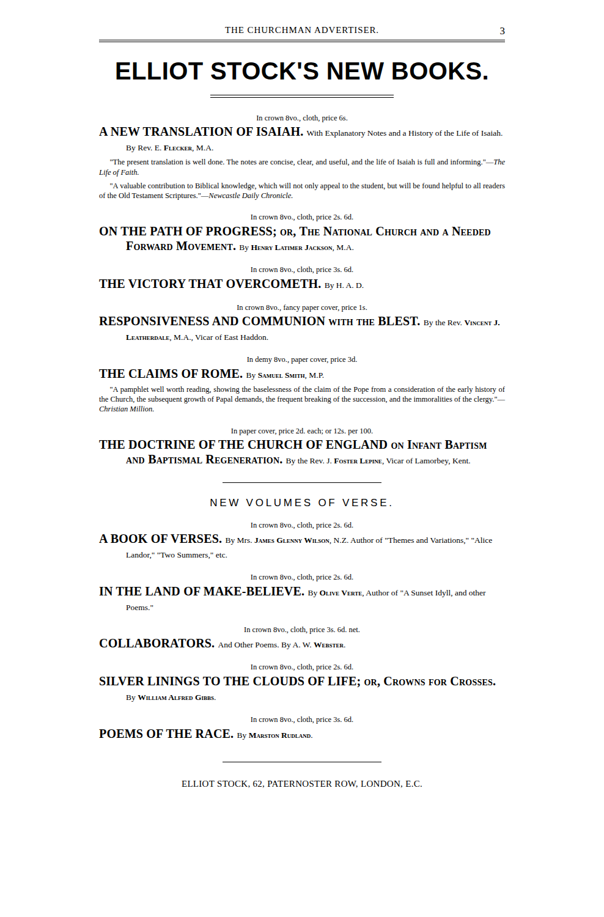THE CHURCHMAN ADVERTISER. 3
ELLIOT STOCK'S NEW BOOKS.
In crown 8vo., cloth, price 6s.
A NEW TRANSLATION OF ISAIAH. With Explanatory Notes and a History of the Life of Isaiah. By Rev. E. Flecker, M.A.
"The present translation is well done. The notes are concise, clear, and useful, and the life of Isaiah is full and informing."—The Life of Faith.
"A valuable contribution to Biblical knowledge, which will not only appeal to the student, but will be found helpful to all readers of the Old Testament Scriptures."—Newcastle Daily Chronicle.
In crown 8vo., cloth, price 2s. 6d.
ON THE PATH OF PROGRESS; or, The National Church and a Needed Forward Movement. By Henry Latimer Jackson, M.A.
In crown 8vo., cloth, price 3s. 6d.
THE VICTORY THAT OVERCOMETH. By H. A. D.
In crown 8vo., fancy paper cover, price 1s.
RESPONSIVENESS AND COMMUNION with the BLEST. By the Rev. Vincent J. Leatherdale, M.A., Vicar of East Haddon.
In demy 8vo., paper cover, price 3d.
THE CLAIMS OF ROME. By Samuel Smith, M.P.
"A pamphlet well worth reading, showing the baselessness of the claim of the Pope from a consideration of the early history of the Church, the subsequent growth of Papal demands, the frequent breaking of the succession, and the immoralities of the clergy."—Christian Million.
In paper cover, price 2d. each; or 12s. per 100.
THE DOCTRINE OF THE CHURCH OF ENGLAND on Infant Baptism and Baptismal Regeneration. By the Rev. J. Foster Lepine, Vicar of Lamorbey, Kent.
NEW VOLUMES OF VERSE.
In crown 8vo., cloth, price 2s. 6d.
A BOOK OF VERSES. By Mrs. James Glenny Wilson, N.Z. Author of "Themes and Variations," "Alice Landor," "Two Summers," etc.
In crown 8vo., cloth, price 2s. 6d.
IN THE LAND OF MAKE-BELIEVE. By Olive Verte, Author of "A Sunset Idyll, and other Poems."
In crown 8vo., cloth, price 3s. 6d. net.
COLLABORATORS. And Other Poems. By A. W. Webster.
In crown 8vo., cloth, price 2s. 6d.
SILVER LININGS TO THE CLOUDS OF LIFE; or, Crowns for Crosses. By William Alfred Gibbs.
In crown 8vo., cloth, price 3s. 6d.
POEMS OF THE RACE. By Marston Rudland.
ELLIOT STOCK, 62, PATERNOSTER ROW, LONDON, E.C.